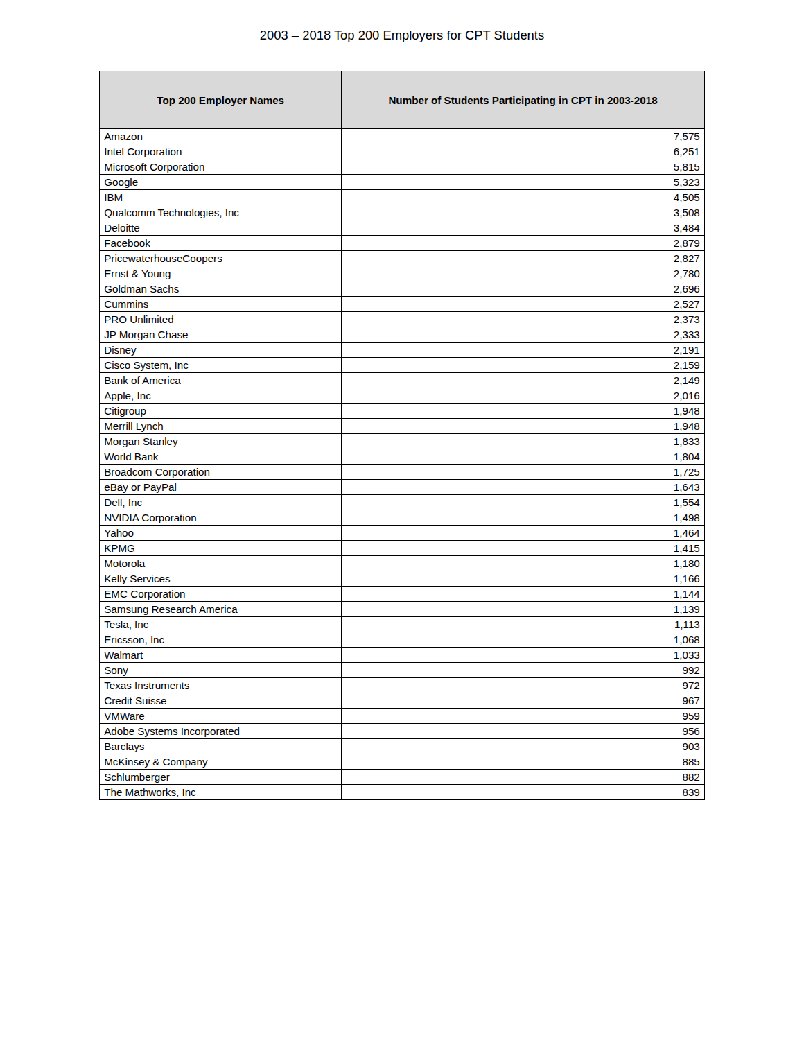2003 – 2018 Top 200 Employers for CPT Students
| Top 200 Employer Names | Number of Students Participating in CPT in 2003-2018 |
| --- | --- |
| Amazon | 7,575 |
| Intel Corporation | 6,251 |
| Microsoft Corporation | 5,815 |
| Google | 5,323 |
| IBM | 4,505 |
| Qualcomm Technologies, Inc | 3,508 |
| Deloitte | 3,484 |
| Facebook | 2,879 |
| PricewaterhouseCoopers | 2,827 |
| Ernst & Young | 2,780 |
| Goldman Sachs | 2,696 |
| Cummins | 2,527 |
| PRO Unlimited | 2,373 |
| JP Morgan Chase | 2,333 |
| Disney | 2,191 |
| Cisco System, Inc | 2,159 |
| Bank of America | 2,149 |
| Apple, Inc | 2,016 |
| Citigroup | 1,948 |
| Merrill Lynch | 1,948 |
| Morgan Stanley | 1,833 |
| World Bank | 1,804 |
| Broadcom Corporation | 1,725 |
| eBay or PayPal | 1,643 |
| Dell, Inc | 1,554 |
| NVIDIA Corporation | 1,498 |
| Yahoo | 1,464 |
| KPMG | 1,415 |
| Motorola | 1,180 |
| Kelly Services | 1,166 |
| EMC Corporation | 1,144 |
| Samsung Research America | 1,139 |
| Tesla, Inc | 1,113 |
| Ericsson, Inc | 1,068 |
| Walmart | 1,033 |
| Sony | 992 |
| Texas Instruments | 972 |
| Credit Suisse | 967 |
| VMWare | 959 |
| Adobe Systems Incorporated | 956 |
| Barclays | 903 |
| McKinsey & Company | 885 |
| Schlumberger | 882 |
| The Mathworks, Inc | 839 |